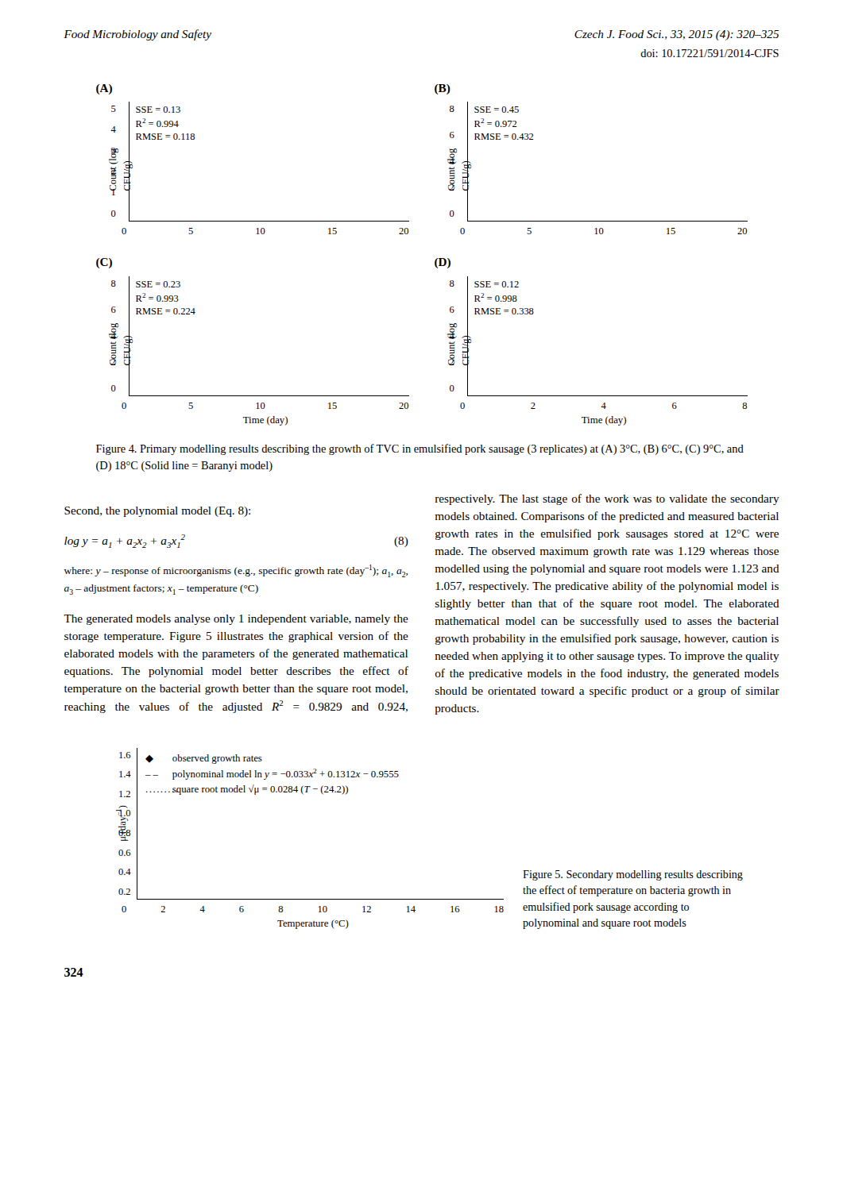Food Microbiology and Safety Czech J. Food Sci., 33, 2015 (4): 320–325
doi: 10.17221/591/2014-CJFS
(A)
SSE = 0.13
R2 = 0.994
RMSE = 0.118
543210
Count (log CFU/g)
05101520
(B)
SSE = 0.45
R2 = 0.972
RMSE = 0.432
86420
Count (log CFU/g)
05101520
(C)
SSE = 0.23
R2 = 0.993
RMSE = 0.224
86420
Count (log CFU/g)
05101520
Time (day)
(D)
SSE = 0.12
R2 = 0.998
RMSE = 0.338
86420
Count (log CFU/g)
02468
Time (day)
Figure 4. Primary modelling results describing the growth of TVC in emulsified pork sausage (3 replicates) at (A) 3°C, (B) 6°C, (C) 9°C, and (D) 18°C (Solid line = Baranyi model)
Second, the polynomial model (Eq. 8):
log y = a1 + a2x2 + a3x12 (8)
where: y – response of microorganisms (e.g., specific growth rate (day–1); a1, a2, a3 – adjustment factors; x1 – temperature (°C)
The generated models analyse only 1 independent variable, namely the storage temperature. Figure 5 illustrates the graphical version of the elaborated models with the parameters of the generated mathematical equations. The polynomial model better describes the effect of temperature on the bacterial growth better than the square root model, reaching the values of the adjusted R2 = 0.9829 and 0.924, respectively. The last stage of the work was to validate the secondary models obtained. Comparisons of the predicted and measured bacterial growth rates in the emulsified pork sausages stored at 12°C were made. The observed maximum growth rate was 1.129 whereas those modelled using the polynomial and square root models were 1.123 and 1.057, respectively. The predicative ability of the polynomial model is slightly better than that of the square root model. The elaborated mathematical model can be successfully used to asses the bacterial growth probability in the emulsified pork sausage, however, caution is needed when applying it to other sausage types. To improve the quality of the predicative models in the food industry, the generated models should be orientated toward a specific product or a group of similar products.
◆ observed growth rates
– – polynominal model ln y = −0.033x2 + 0.1312x − 0.9555
......... square root model √μ = 0.0284 (T − (24.2))
1.61.41.21.00.80.60.40.2
μ (day−1)
024681012141618
Temperature (°C)
Figure 5. Secondary modelling results describing the effect of temperature on bacteria growth in emulsified pork sausage according to polynominal and square root models
324